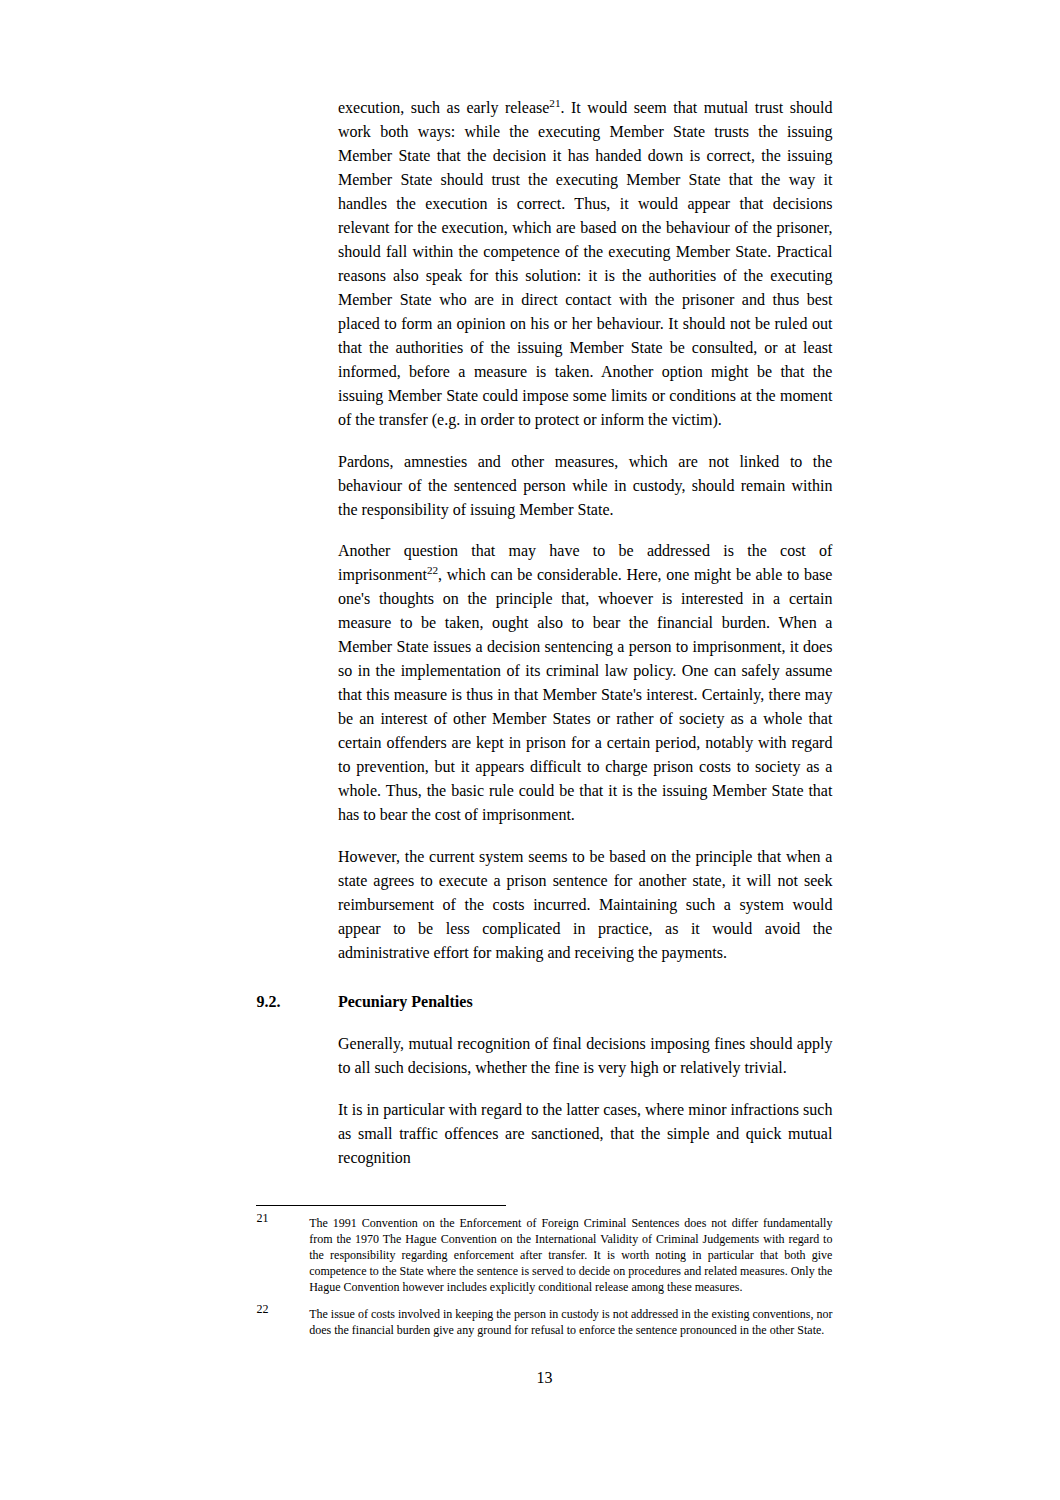execution, such as early release21. It would seem that mutual trust should work both ways: while the executing Member State trusts the issuing Member State that the decision it has handed down is correct, the issuing Member State should trust the executing Member State that the way it handles the execution is correct. Thus, it would appear that decisions relevant for the execution, which are based on the behaviour of the prisoner, should fall within the competence of the executing Member State. Practical reasons also speak for this solution: it is the authorities of the executing Member State who are in direct contact with the prisoner and thus best placed to form an opinion on his or her behaviour. It should not be ruled out that the authorities of the issuing Member State be consulted, or at least informed, before a measure is taken. Another option might be that the issuing Member State could impose some limits or conditions at the moment of the transfer (e.g. in order to protect or inform the victim).
Pardons, amnesties and other measures, which are not linked to the behaviour of the sentenced person while in custody, should remain within the responsibility of issuing Member State.
Another question that may have to be addressed is the cost of imprisonment22, which can be considerable. Here, one might be able to base one's thoughts on the principle that, whoever is interested in a certain measure to be taken, ought also to bear the financial burden. When a Member State issues a decision sentencing a person to imprisonment, it does so in the implementation of its criminal law policy. One can safely assume that this measure is thus in that Member State's interest. Certainly, there may be an interest of other Member States or rather of society as a whole that certain offenders are kept in prison for a certain period, notably with regard to prevention, but it appears difficult to charge prison costs to society as a whole. Thus, the basic rule could be that it is the issuing Member State that has to bear the cost of imprisonment.
However, the current system seems to be based on the principle that when a state agrees to execute a prison sentence for another state, it will not seek reimbursement of the costs incurred. Maintaining such a system would appear to be less complicated in practice, as it would avoid the administrative effort for making and receiving the payments.
9.2. Pecuniary Penalties
Generally, mutual recognition of final decisions imposing fines should apply to all such decisions, whether the fine is very high or relatively trivial.
It is in particular with regard to the latter cases, where minor infractions such as small traffic offences are sanctioned, that the simple and quick mutual recognition
21
The 1991 Convention on the Enforcement of Foreign Criminal Sentences does not differ fundamentally from the 1970 The Hague Convention on the International Validity of Criminal Judgements with regard to the responsibility regarding enforcement after transfer. It is worth noting in particular that both give competence to the State where the sentence is served to decide on procedures and related measures. Only the Hague Convention however includes explicitly conditional release among these measures.
22
The issue of costs involved in keeping the person in custody is not addressed in the existing conventions, nor does the financial burden give any ground for refusal to enforce the sentence pronounced in the other State.
13